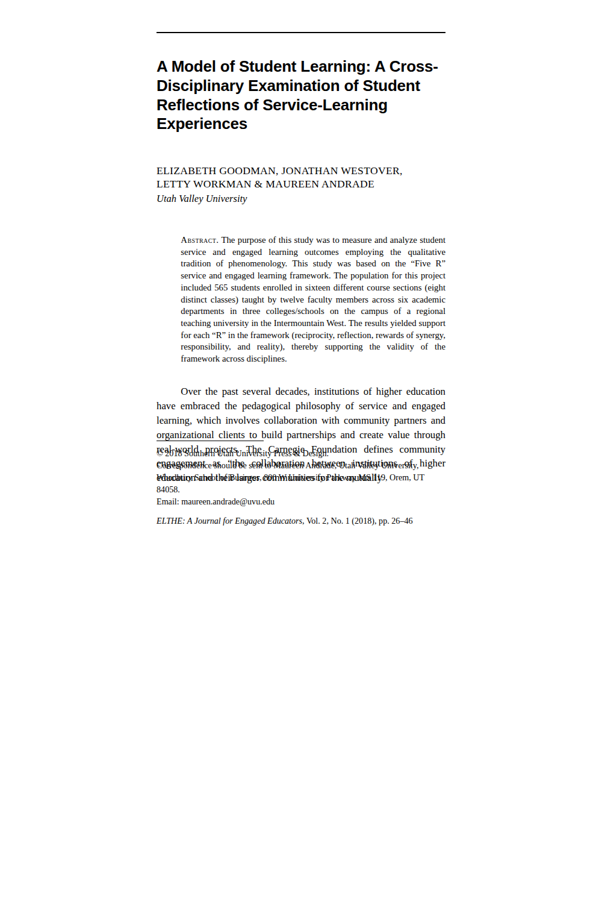A Model of Student Learning: A Cross-Disciplinary Examination of Student Reflections of Service-Learning Experiences
ELIZABETH GOODMAN, JONATHAN WESTOVER,
LETTY WORKMAN & MAUREEN ANDRADE
Utah Valley University
Abstract. The purpose of this study was to measure and analyze student service and engaged learning outcomes employing the qualitative tradition of phenomenology. This study was based on the “Five R” service and engaged learning framework. The population for this project included 565 students enrolled in sixteen different course sections (eight distinct classes) taught by twelve faculty members across six academic departments in three colleges/schools on the campus of a regional teaching university in the Intermountain West. The results yielded support for each “R” in the framework (reciprocity, reflection, rewards of synergy, responsibility, and reality), thereby supporting the validity of the framework across disciplines.
Over the past several decades, institutions of higher education have embraced the pedagogical philosophy of service and engaged learning, which involves collaboration with community partners and organizational clients to build partnerships and create value through real-world projects. The Carnegie Foundation defines community engagement as “the collaboration between institutions of higher education and their larger communities for the mutually
© 2018 Southern Utah University Press & Design.
Correspondence should be sent to Maureen Andrade, Utah Valley University,
Woodbury School of Business, 800 W University Parkway MS 119, Orem, UT 84058.
Email: maureen.andrade@uvu.edu
ELTHE: A Journal for Engaged Educators, Vol. 2, No. 1 (2018), pp. 26–46